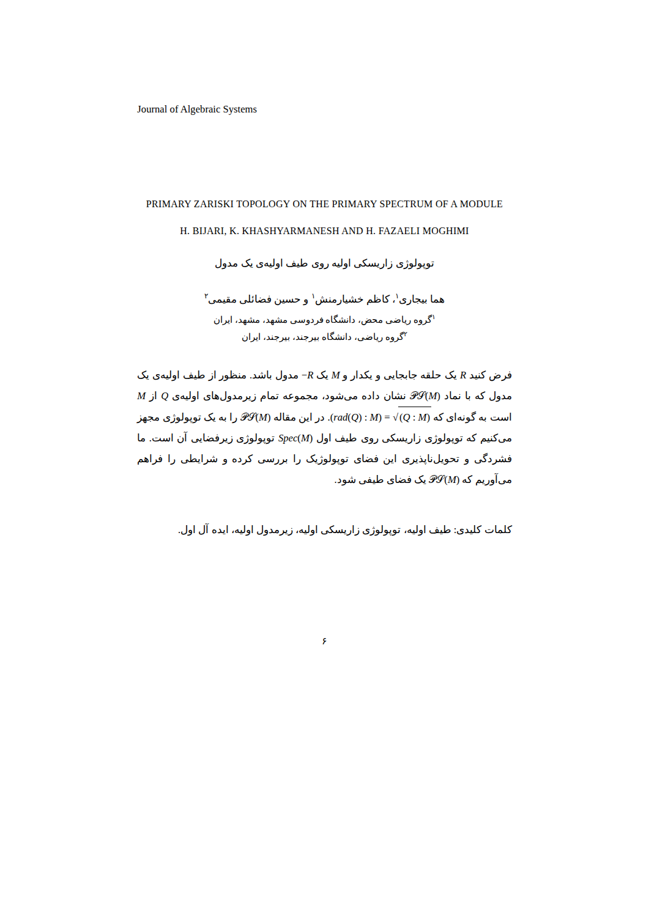Journal of Algebraic Systems
PRIMARY ZARISKI TOPOLOGY ON THE PRIMARY SPECTRUM OF A MODULE
H. BIJARI, K. KHASHYARMANESH AND H. FAZAELI MOGHIMI
توپولوژی زاریسکی اولیه روی طیف اولیه‌ی یک مدول
هما بیجاری۱، کاظم خشیارمنش۱ و حسین فضائلی مقیمی۲
۱گروه ریاضی محض، دانشگاه فردوسی مشهد، مشهد، ایران
۲گروه ریاضی، دانشگاه بیرجند، بیرجند، ایران
فرض کنید R یک حلقه جابجایی و یکدار و M یک R− مدول باشد. منظور از طیف اولیه‌ی یک مدول که با نماد 𝒫𝒮(M) نشان داده می‌شود، مجموعه تمام زیرمدول‌های اولیه‌ی Q از M است به گونه‌ای که (rad(Q) : M) = (Q : M). در این مقاله 𝒫𝒮(M) را به یک توپولوژی مجهز می‌کنیم که توپولوژی زاریسکی روی طیف اول Spec(M) توپولوژی زیرفضایی آن است. ما فشردگی و تحویل‌ناپذیری این فضای توپولوژیک را بررسی کرده و شرایطی را فراهم می‌آوریم که 𝒫𝒮(M) یک فضای طیفی شود.
کلمات کلیدی: طیف اولیه، توپولوژی زاریسکی اولیه، زیرمدول اولیه، ایده آل اول.
۶